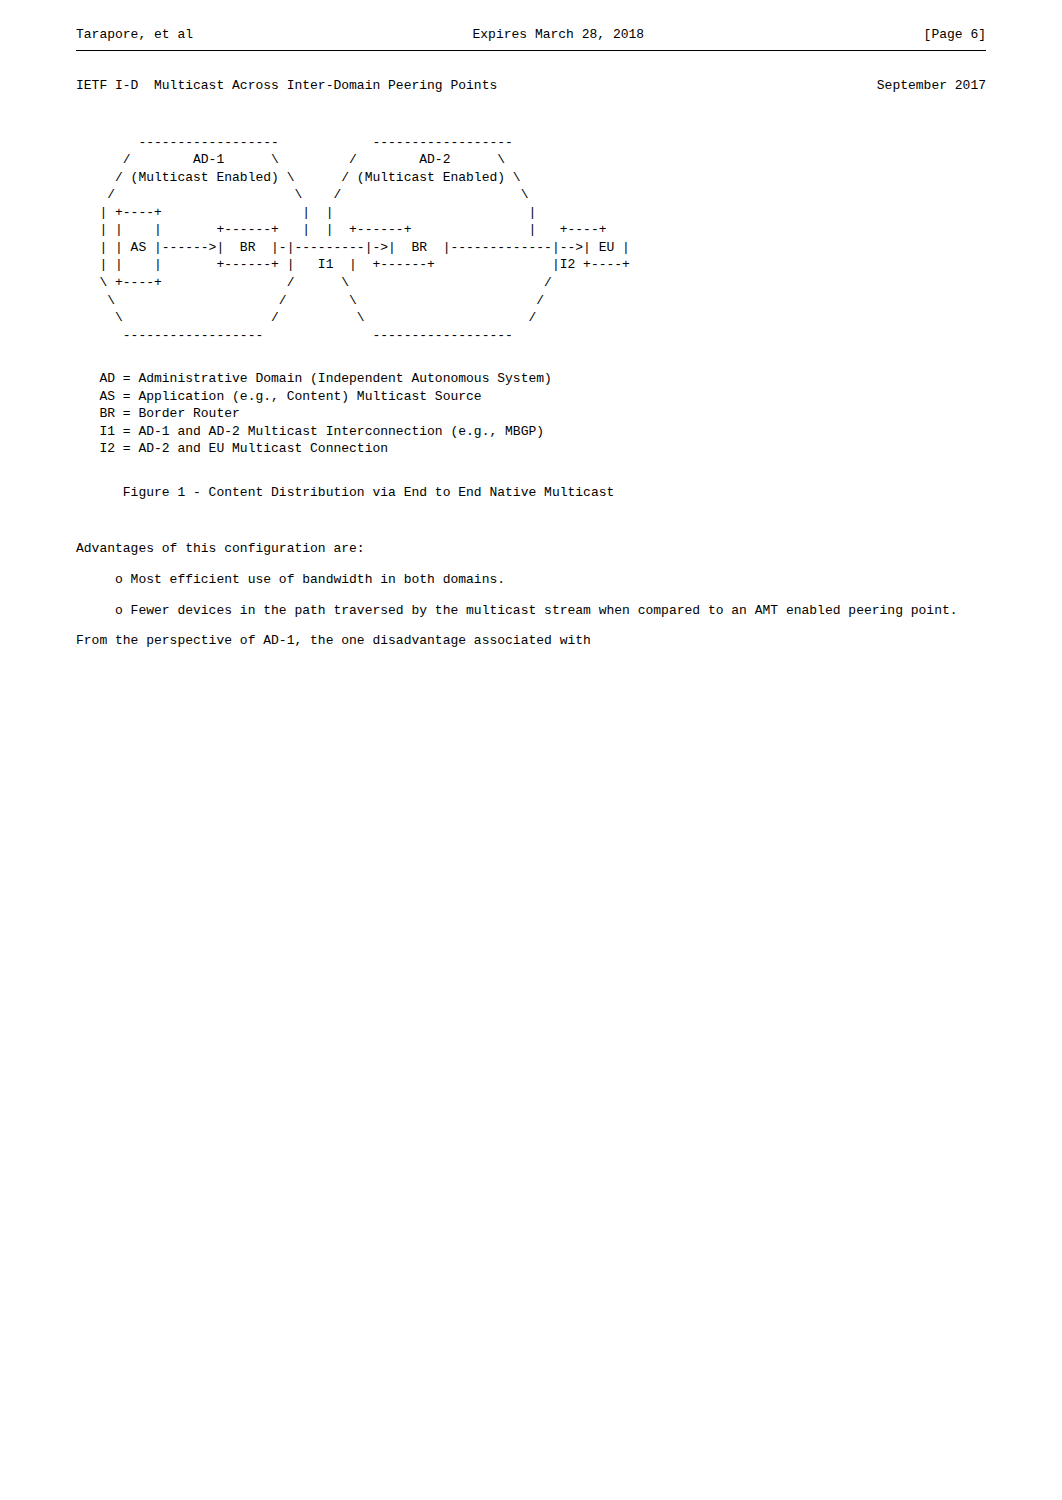Tarapore, et al Expires March 28, 2018 [Page 6]
IETF I-D Multicast Across Inter-Domain Peering Points September 2017
        ------------------            ------------------
      /        AD-1      \         /        AD-2      \
     / (Multicast Enabled) \      / (Multicast Enabled) \
    /                       \    /                       \
   | +----+                  |  |                         |
   | |    |       +------+   |  |  +------+               |   +----+
   | | AS |------>|  BR  |-|---------|->|  BR  |-------------|-->| EU |
   | |    |       +------+ |   I1  |  +------+               |I2 +----+
   \ +----+                /      \                         /
    \                     /        \                       /
     \                   /          \                     /
      ------------------              ------------------
   AD = Administrative Domain (Independent Autonomous System)
   AS = Application (e.g., Content) Multicast Source
   BR = Border Router
   I1 = AD-1 and AD-2 Multicast Interconnection (e.g., MBGP)
   I2 = AD-2 and EU Multicast Connection
      Figure 1 - Content Distribution via End to End Native Multicast
Advantages of this configuration are:
Most efficient use of bandwidth in both domains.
Fewer devices in the path traversed by the multicast stream when compared to an AMT enabled peering point.
From the perspective of AD-1, the one disadvantage associated with